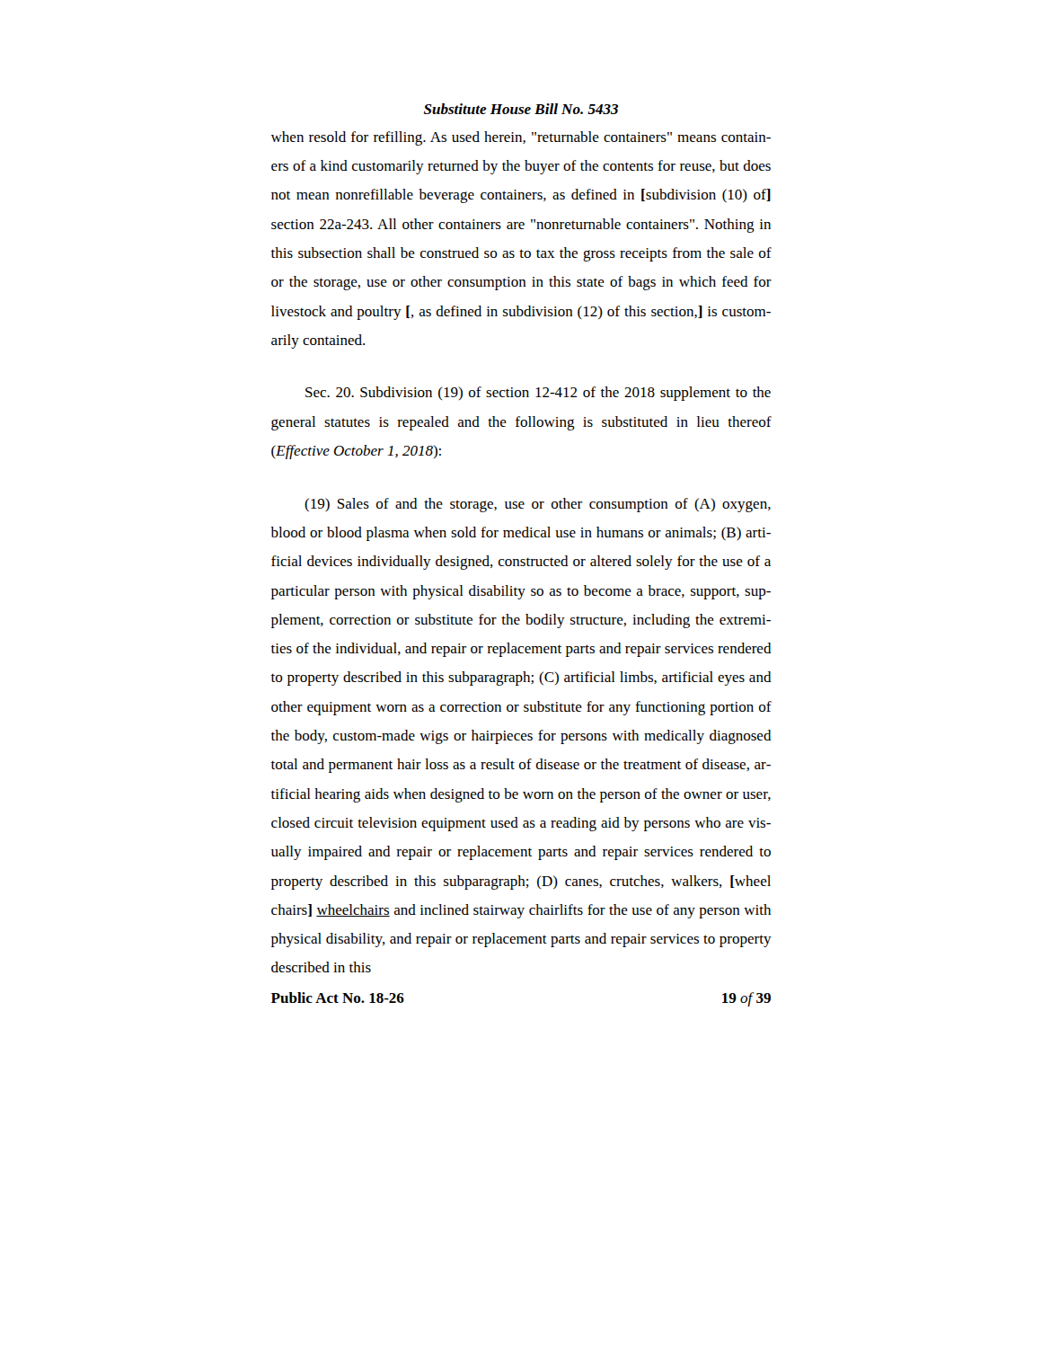Substitute House Bill No. 5433
when resold for refilling. As used herein, "returnable containers" means containers of a kind customarily returned by the buyer of the contents for reuse, but does not mean nonrefillable beverage containers, as defined in [subdivision (10) of] section 22a-243. All other containers are "nonreturnable containers". Nothing in this subsection shall be construed so as to tax the gross receipts from the sale of or the storage, use or other consumption in this state of bags in which feed for livestock and poultry [, as defined in subdivision (12) of this section,] is customarily contained.
Sec. 20. Subdivision (19) of section 12-412 of the 2018 supplement to the general statutes is repealed and the following is substituted in lieu thereof (Effective October 1, 2018):
(19) Sales of and the storage, use or other consumption of (A) oxygen, blood or blood plasma when sold for medical use in humans or animals; (B) artificial devices individually designed, constructed or altered solely for the use of a particular person with physical disability so as to become a brace, support, supplement, correction or substitute for the bodily structure, including the extremities of the individual, and repair or replacement parts and repair services rendered to property described in this subparagraph; (C) artificial limbs, artificial eyes and other equipment worn as a correction or substitute for any functioning portion of the body, custom-made wigs or hairpieces for persons with medically diagnosed total and permanent hair loss as a result of disease or the treatment of disease, artificial hearing aids when designed to be worn on the person of the owner or user, closed circuit television equipment used as a reading aid by persons who are visually impaired and repair or replacement parts and repair services rendered to property described in this subparagraph; (D) canes, crutches, walkers, [wheel chairs] wheelchairs and inclined stairway chairlifts for the use of any person with physical disability, and repair or replacement parts and repair services to property described in this
Public Act No. 18-26 19 of 39